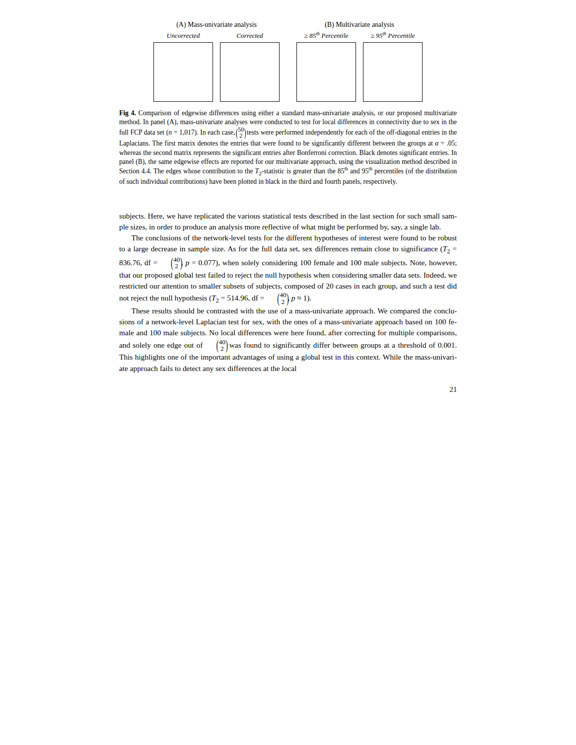(A) Mass-univariate analysis
Uncorrected
Corrected
(B) Multivariate analysis
≥ 85th Percentile
≥ 95th Percentile
Fig 4. Comparison of edgewise differences using either a standard mass-univariate analysis, or our proposed multivariate method. In panel (A), mass-univariate analyses were conducted to test for local differences in connectivity due to sex in the full FCP data set (n = 1,017). In each case, 502 tests were performed independently for each of the off-diagonal entries in the Laplacians. The first matrix denotes the entries that were found to be significantly different between the groups at α = .05; whereas the second matrix represents the significant entries after Bonferroni correction. Black denotes significant entries. In panel (B), the same edgewise effects are reported for our multivariate approach, using the visualization method described in Section 4.4. The edges whose contribution to the T2-statistic is greater than the 85th and 95th percentiles (of the distribution of such individual contributions) have been plotted in black in the third and fourth panels, respectively.
subjects. Here, we have replicated the various statistical tests described in the last section for such small sample sizes, in order to produce an analysis more reflective of what might be performed by, say, a single lab.
The conclusions of the network-level tests for the different hypotheses of interest were found to be robust to a large decrease in sample size. As for the full data set, sex differences remain close to significance (T2 = 836.76, df = 402, p = 0.077), when solely considering 100 female and 100 male subjects. Note, however, that our proposed global test failed to reject the null hypothesis when considering smaller data sets. Indeed, we restricted our attention to smaller subsets of subjects, composed of 20 cases in each group, and such a test did not reject the null hypothesis (T2 = 514.96, df = 402, p ≈ 1).
These results should be contrasted with the use of a mass-univariate approach. We compared the conclusions of a network-level Laplacian test for sex, with the ones of a mass-univariate approach based on 100 female and 100 male subjects. No local differences were here found, after correcting for multiple comparisons, and solely one edge out of 402 was found to significantly differ between groups at a threshold of 0.001. This highlights one of the important advantages of using a global test in this context. While the mass-univariate approach fails to detect any sex differences at the local
21